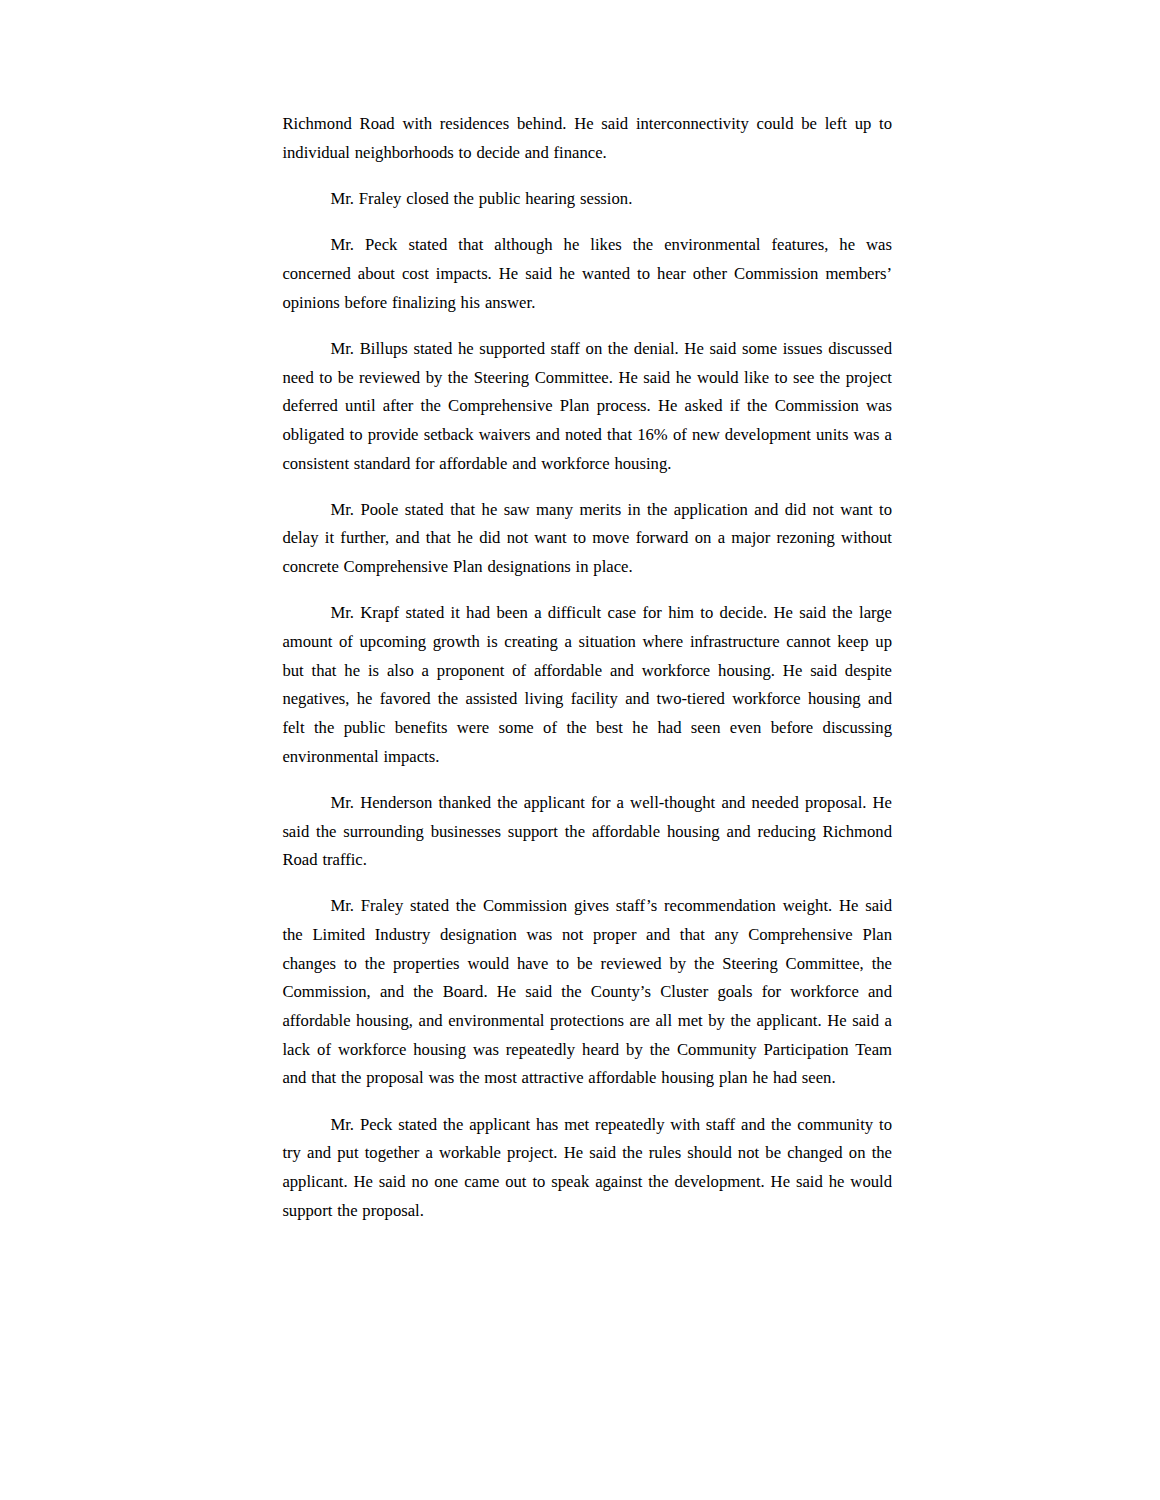Richmond Road with residences behind. He said interconnectivity could be left up to individual neighborhoods to decide and finance.
Mr. Fraley closed the public hearing session.
Mr. Peck stated that although he likes the environmental features, he was concerned about cost impacts. He said he wanted to hear other Commission members’ opinions before finalizing his answer.
Mr. Billups stated he supported staff on the denial. He said some issues discussed need to be reviewed by the Steering Committee. He said he would like to see the project deferred until after the Comprehensive Plan process. He asked if the Commission was obligated to provide setback waivers and noted that 16% of new development units was a consistent standard for affordable and workforce housing.
Mr. Poole stated that he saw many merits in the application and did not want to delay it further, and that he did not want to move forward on a major rezoning without concrete Comprehensive Plan designations in place.
Mr. Krapf stated it had been a difficult case for him to decide. He said the large amount of upcoming growth is creating a situation where infrastructure cannot keep up but that he is also a proponent of affordable and workforce housing. He said despite negatives, he favored the assisted living facility and two-tiered workforce housing and felt the public benefits were some of the best he had seen even before discussing environmental impacts.
Mr. Henderson thanked the applicant for a well-thought and needed proposal. He said the surrounding businesses support the affordable housing and reducing Richmond Road traffic.
Mr. Fraley stated the Commission gives staff’s recommendation weight. He said the Limited Industry designation was not proper and that any Comprehensive Plan changes to the properties would have to be reviewed by the Steering Committee, the Commission, and the Board. He said the County’s Cluster goals for workforce and affordable housing, and environmental protections are all met by the applicant. He said a lack of workforce housing was repeatedly heard by the Community Participation Team and that the proposal was the most attractive affordable housing plan he had seen.
Mr. Peck stated the applicant has met repeatedly with staff and the community to try and put together a workable project. He said the rules should not be changed on the applicant. He said no one came out to speak against the development. He said he would support the proposal.